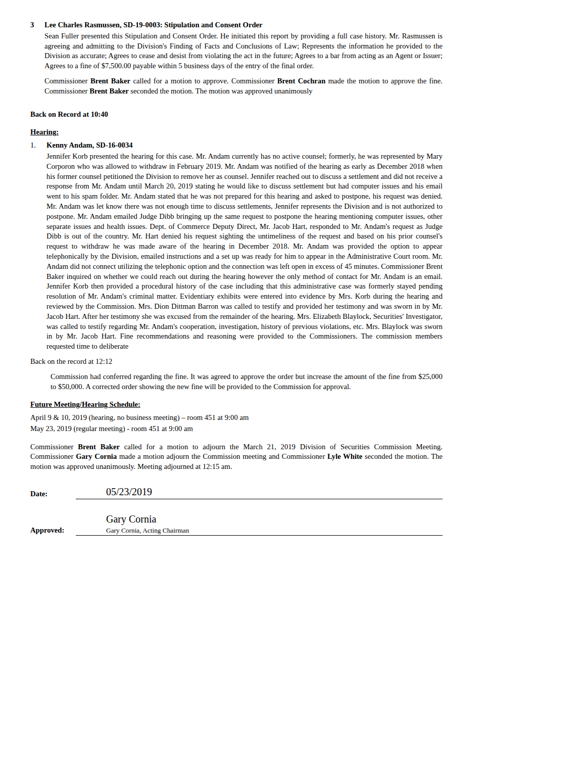3
Lee Charles Rasmussen, SD-19-0003: Stipulation and Consent Order
Sean Fuller presented this Stipulation and Consent Order. He initiated this report by providing a full case history. Mr. Rasmussen is agreeing and admitting to the Division's Finding of Facts and Conclusions of Law; Represents the information he provided to the Division as accurate; Agrees to cease and desist from violating the act in the future; Agrees to a bar from acting as an Agent or Issuer; Agrees to a fine of $7,500.00 payable within 5 business days of the entry of the final order.
Commissioner Brent Baker called for a motion to approve. Commissioner Brent Cochran made the motion to approve the fine. Commissioner Brent Baker seconded the motion. The motion was approved unanimously
Back on Record at 10:40
Hearing:
1.
Kenny Andam, SD-16-0034
Jennifer Korb presented the hearing for this case. Mr. Andam currently has no active counsel; formerly, he was represented by Mary Corporon who was allowed to withdraw in February 2019. Mr. Andam was notified of the hearing as early as December 2018 when his former counsel petitioned the Division to remove her as counsel. Jennifer reached out to discuss a settlement and did not receive a response from Mr. Andam until March 20, 2019 stating he would like to discuss settlement but had computer issues and his email went to his spam folder. Mr. Andam stated that he was not prepared for this hearing and asked to postpone, his request was denied. Mr. Andam was let know there was not enough time to discuss settlements, Jennifer represents the Division and is not authorized to postpone. Mr. Andam emailed Judge Dibb bringing up the same request to postpone the hearing mentioning computer issues, other separate issues and health issues. Dept. of Commerce Deputy Direct, Mr. Jacob Hart, responded to Mr. Andam's request as Judge Dibb is out of the country. Mr. Hart denied his request sighting the untimeliness of the request and based on his prior counsel's request to withdraw he was made aware of the hearing in December 2018. Mr. Andam was provided the option to appear telephonically by the Division, emailed instructions and a set up was ready for him to appear in the Administrative Court room. Mr. Andam did not connect utilizing the telephonic option and the connection was left open in excess of 45 minutes. Commissioner Brent Baker inquired on whether we could reach out during the hearing however the only method of contact for Mr. Andam is an email. Jennifer Korb then provided a procedural history of the case including that this administrative case was formerly stayed pending resolution of Mr. Andam's criminal matter. Evidentiary exhibits were entered into evidence by Mrs. Korb during the hearing and reviewed by the Commission. Mrs. Dion Dittman Barron was called to testify and provided her testimony and was sworn in by Mr. Jacob Hart. After her testimony she was excused from the remainder of the hearing. Mrs. Elizabeth Blaylock, Securities' Investigator, was called to testify regarding Mr. Andam's cooperation, investigation, history of previous violations, etc. Mrs. Blaylock was sworn in by Mr. Jacob Hart. Fine recommendations and reasoning were provided to the Commissioners. The commission members requested time to deliberate
Back on the record at 12:12
Commission had conferred regarding the fine. It was agreed to approve the order but increase the amount of the fine from $25,000 to $50,000. A corrected order showing the new fine will be provided to the Commission for approval.
Future Meeting/Hearing Schedule:
April 9 & 10, 2019 (hearing, no business meeting) – room 451 at 9:00 am
May 23, 2019 (regular meeting) - room 451 at 9:00 am
Commissioner Brent Baker called for a motion to adjourn the March 21, 2019 Division of Securities Commission Meeting. Commissioner Gary Cornia made a motion adjourn the Commission meeting and Commissioner Lyle White seconded the motion. The motion was approved unanimously. Meeting adjourned at 12:15 am.
Date:
05/23/2019
Approved:
Gary Cornia
Gary Cornia, Acting Chairman